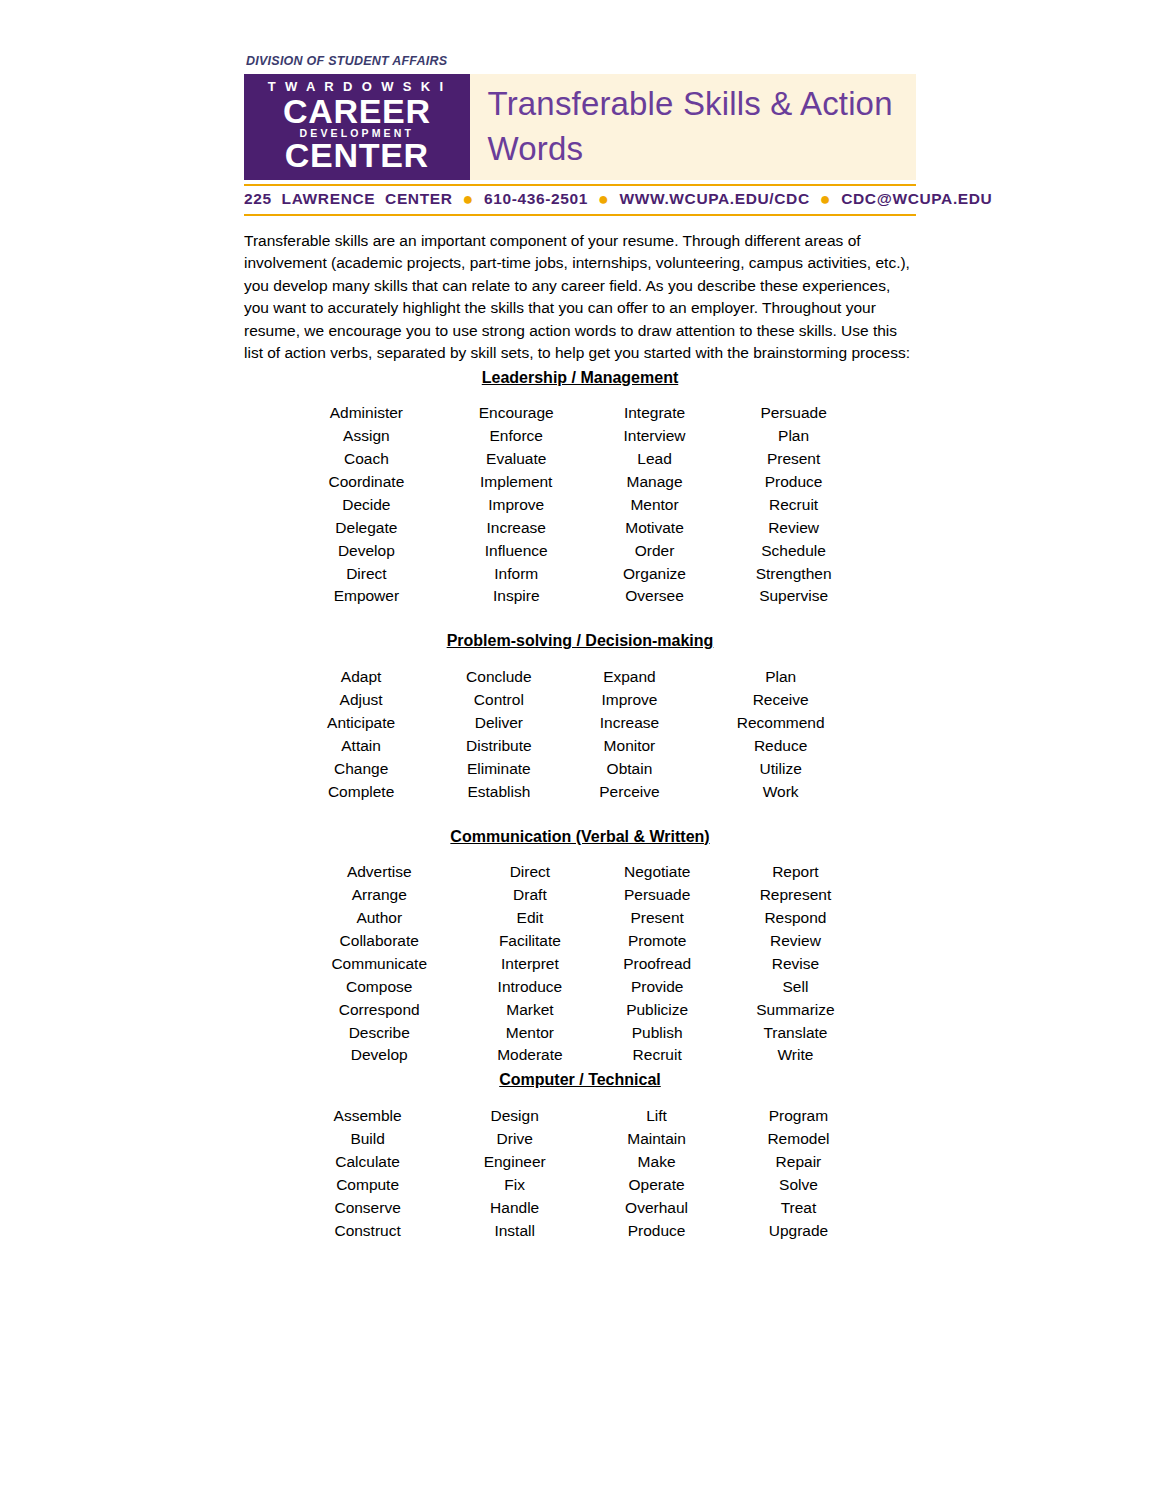DIVISION OF STUDENT AFFAIRS
T W A R D O W S K I
CAREER
DEVELOPMENT
CENTER
Transferable Skills & Action Words
225 LAWRENCE CENTER ● 610-436-2501 ● WWW.WCUPA.EDU/CDC ● CDC@WCUPA.EDU
Transferable skills are an important component of your resume. Through different areas of involvement (academic projects, part-time jobs, internships, volunteering, campus activities, etc.), you develop many skills that can relate to any career field. As you describe these experiences, you want to accurately highlight the skills that you can offer to an employer. Throughout your resume, we encourage you to use strong action words to draw attention to these skills. Use this list of action verbs, separated by skill sets, to help get you started with the brainstorming process:
Leadership / Management
| Administer | Encourage | Integrate | Persuade |
| Assign | Enforce | Interview | Plan |
| Coach | Evaluate | Lead | Present |
| Coordinate | Implement | Manage | Produce |
| Decide | Improve | Mentor | Recruit |
| Delegate | Increase | Motivate | Review |
| Develop | Influence | Order | Schedule |
| Direct | Inform | Organize | Strengthen |
| Empower | Inspire | Oversee | Supervise |
Problem-solving / Decision-making
| Adapt | Conclude | Expand | Plan |
| Adjust | Control | Improve | Receive |
| Anticipate | Deliver | Increase | Recommend |
| Attain | Distribute | Monitor | Reduce |
| Change | Eliminate | Obtain | Utilize |
| Complete | Establish | Perceive | Work |
Communication (Verbal & Written)
| Advertise | Direct | Negotiate | Report |
| Arrange | Draft | Persuade | Represent |
| Author | Edit | Present | Respond |
| Collaborate | Facilitate | Promote | Review |
| Communicate | Interpret | Proofread | Revise |
| Compose | Introduce | Provide | Sell |
| Correspond | Market | Publicize | Summarize |
| Describe | Mentor | Publish | Translate |
| Develop | Moderate | Recruit | Write |
Computer / Technical
| Assemble | Design | Lift | Program |
| Build | Drive | Maintain | Remodel |
| Calculate | Engineer | Make | Repair |
| Compute | Fix | Operate | Solve |
| Conserve | Handle | Overhaul | Treat |
| Construct | Install | Produce | Upgrade |